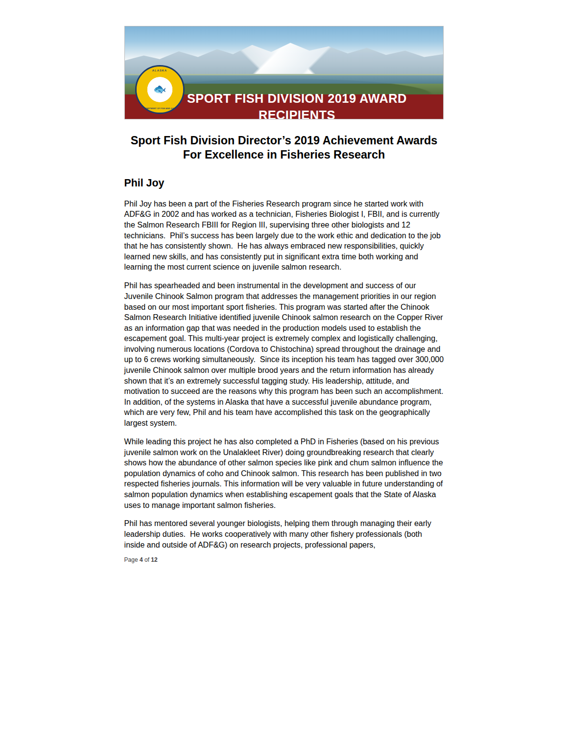SPORT FISH DIVISION 2019 AWARD RECIPIENTS
🐟
Sport Fish Division Director’s 2019 Achievement Awards
For Excellence in Fisheries Research
Phil Joy
Phil Joy has been a part of the Fisheries Research program since he started work with ADF&G in 2002 and has worked as a technician, Fisheries Biologist I, FBII, and is currently the Salmon Research FBIII for Region III, supervising three other biologists and 12 technicians. Phil’s success has been largely due to the work ethic and dedication to the job that he has consistently shown. He has always embraced new responsibilities, quickly learned new skills, and has consistently put in significant extra time both working and learning the most current science on juvenile salmon research.
Phil has spearheaded and been instrumental in the development and success of our Juvenile Chinook Salmon program that addresses the management priorities in our region based on our most important sport fisheries. This program was started after the Chinook Salmon Research Initiative identified juvenile Chinook salmon research on the Copper River as an information gap that was needed in the production models used to establish the escapement goal. This multi-year project is extremely complex and logistically challenging, involving numerous locations (Cordova to Chistochina) spread throughout the drainage and up to 6 crews working simultaneously. Since its inception his team has tagged over 300,000 juvenile Chinook salmon over multiple brood years and the return information has already shown that it’s an extremely successful tagging study. His leadership, attitude, and motivation to succeed are the reasons why this program has been such an accomplishment. In addition, of the systems in Alaska that have a successful juvenile abundance program, which are very few, Phil and his team have accomplished this task on the geographically largest system.
While leading this project he has also completed a PhD in Fisheries (based on his previous juvenile salmon work on the Unalakleet River) doing groundbreaking research that clearly shows how the abundance of other salmon species like pink and chum salmon influence the population dynamics of coho and Chinook salmon. This research has been published in two respected fisheries journals. This information will be very valuable in future understanding of salmon population dynamics when establishing escapement goals that the State of Alaska uses to manage important salmon fisheries.
Phil has mentored several younger biologists, helping them through managing their early leadership duties. He works cooperatively with many other fishery professionals (both inside and outside of ADF&G) on research projects, professional papers,
Page 4 of 12